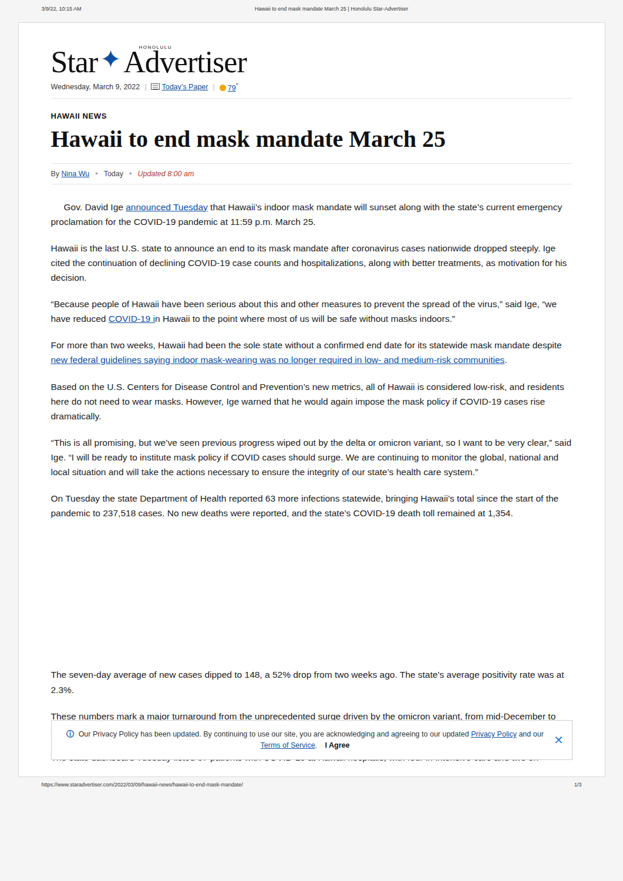3/9/22, 10:15 AM Hawaii to end mask mandate March 25 | Honolulu Star-Advertiser
HONOLULU Star ✦ Advertiser
Wednesday, March 9, 2022 | Today’s Paper | 79°
Hawaii News
Hawaii to end mask mandate March 25
By Nina Wu • Today • Updated 8:00 am
Gov. David Ige announced Tuesday that Hawaii’s indoor mask mandate will sunset along with the state’s current emergency proclamation for the COVID-19 pandemic at 11:59 p.m. March 25.
Hawaii is the last U.S. state to announce an end to its mask mandate after coronavirus cases nationwide dropped steeply. Ige cited the continuation of declining COVID-19 case counts and hospitalizations, along with better treatments, as motivation for his decision.
“Because people of Hawaii have been serious about this and other measures to prevent the spread of the virus,” said Ige, “we have reduced COVID-19 in Hawaii to the point where most of us will be safe without masks indoors.”
For more than two weeks, Hawaii had been the sole state without a confirmed end date for its statewide mask mandate despite new federal guidelines saying indoor mask-wearing was no longer required in low- and medium-risk communities.
Based on the U.S. Centers for Disease Control and Prevention’s new metrics, all of Hawaii is considered low-risk, and residents here do not need to wear masks. However, Ige warned that he would again impose the mask policy if COVID-19 cases rise dramatically.
“This is all promising, but we’ve seen previous progress wiped out by the delta or omicron variant, so I want to be very clear,” said Ige. “I will be ready to institute mask policy if COVID cases should surge. We are continuing to monitor the global, national and local situation and will take the actions necessary to ensure the integrity of our state’s health care system.”
On Tuesday the state Department of Health reported 63 more infections statewide, bringing Hawaii’s total since the start of the pandemic to 237,518 cases. No new deaths were reported, and the state’s COVID-19 death toll remained at 1,354.
The seven-day average of new cases dipped to 148, a 52% drop from two weeks ago. The state’s average positivity rate was at 2.3%.
These numbers mark a major turnaround from the unprecedented surge driven by the omicron variant, from mid-December to Jan. 19, when the weekly average cases count peaked at 4,667 before trending down, according to DOH data.
The state dashboard Tuesday listed 57 patients with COVID-19 at Hawaii hospitals, with four in intensive care and two on
✕ ⓘ Our Privacy Policy has been updated. By continuing to use our site, you are acknowledging and agreeing to our updated Privacy Policy and our Terms of Service. I Agree
https://www.staradvertiser.com/2022/03/09/hawaii-news/hawaii-to-end-mask-mandate/ 1/3